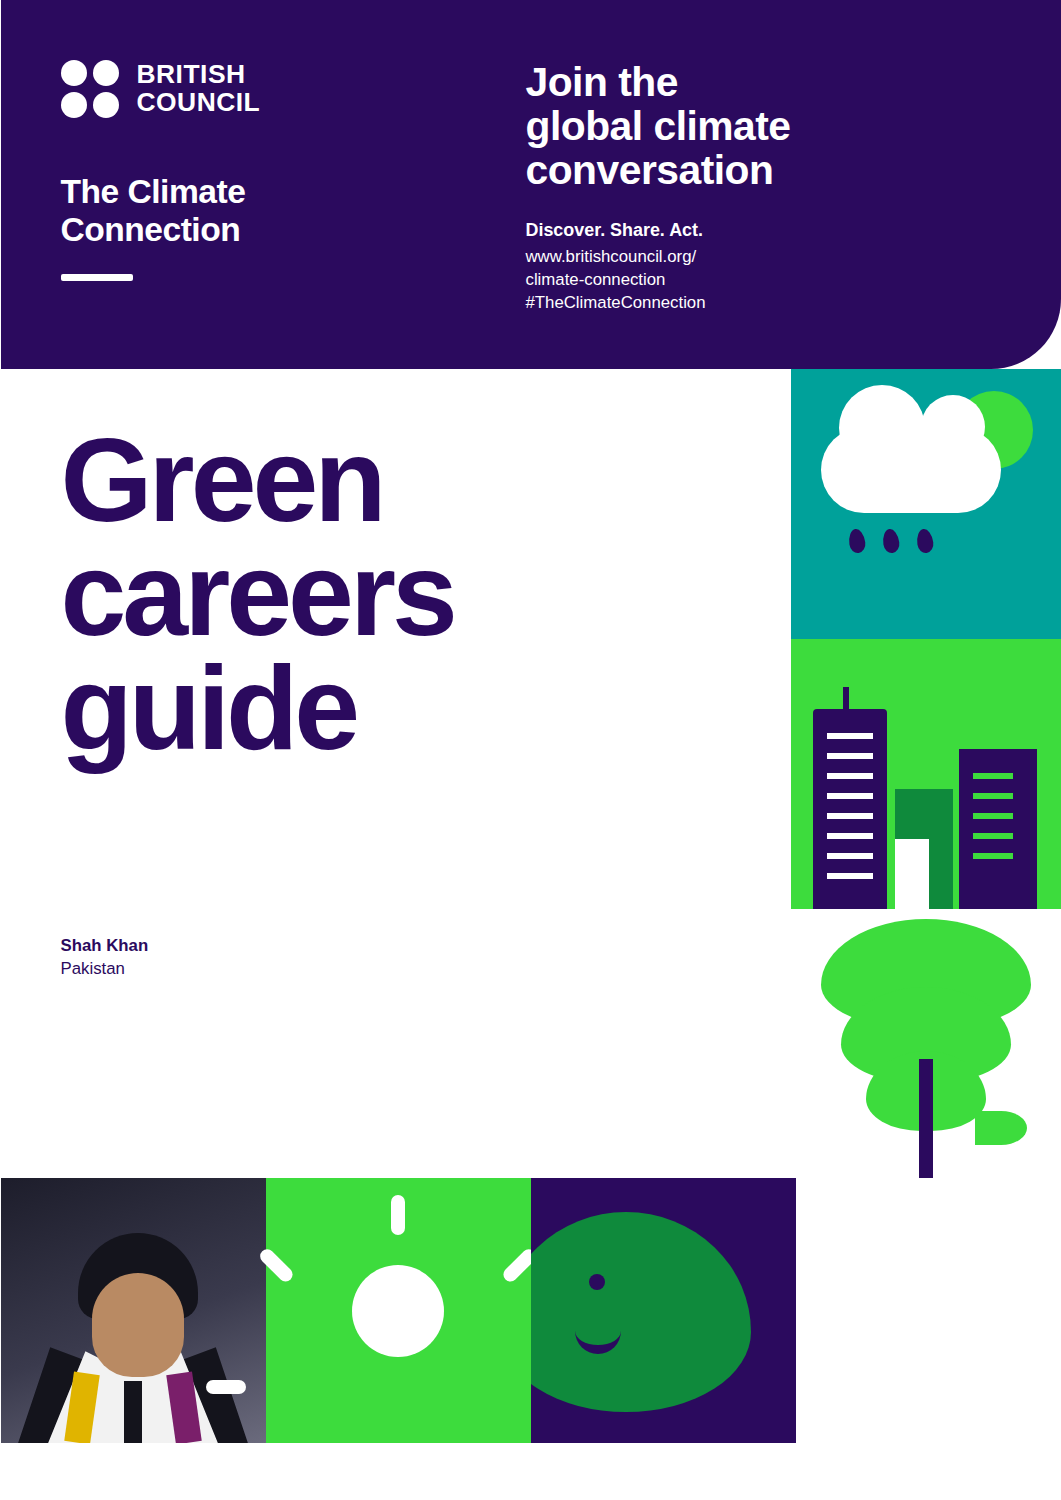BRITISH
COUNCIL
The Climate
Connection
Join the
global climate
conversation
Discover. Share. Act.
www.britishcouncil.org/
climate-connection
#TheClimateConnection
Green
careers
guide
Shah Khan
Pakistan